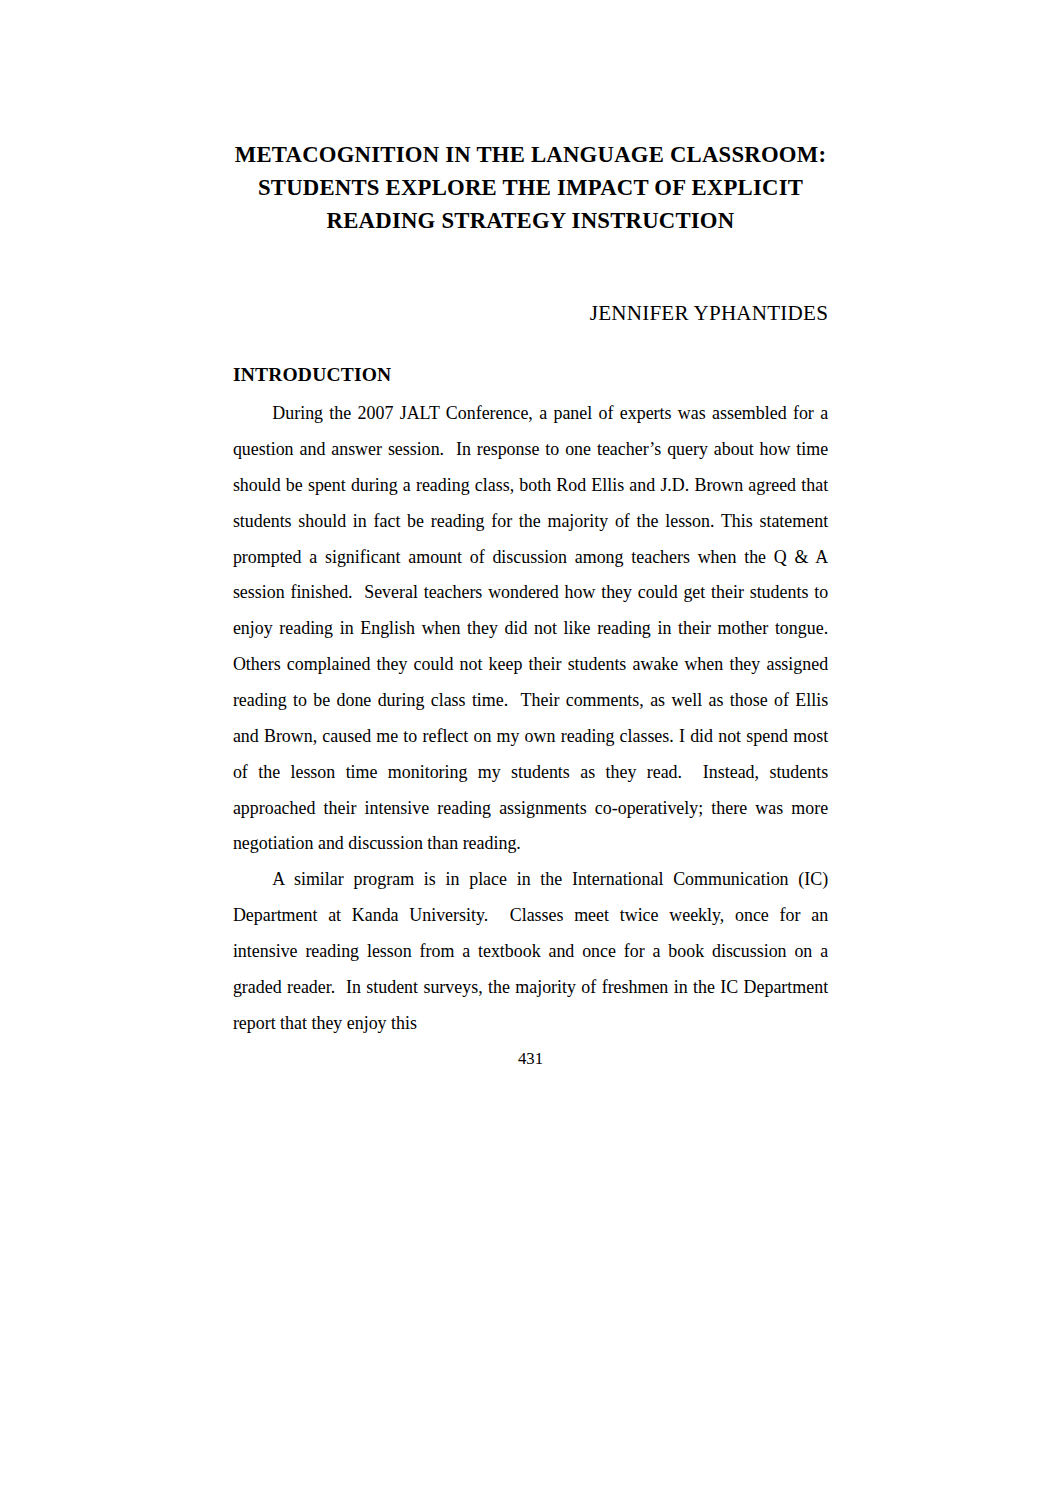METACOGNITION IN THE LANGUAGE CLASSROOM: STUDENTS EXPLORE THE IMPACT OF EXPLICIT READING STRATEGY INSTRUCTION
JENNIFER YPHANTIDES
INTRODUCTION
During the 2007 JALT Conference, a panel of experts was assembled for a question and answer session. In response to one teacher’s query about how time should be spent during a reading class, both Rod Ellis and J.D. Brown agreed that students should in fact be reading for the majority of the lesson. This statement prompted a significant amount of discussion among teachers when the Q & A session finished. Several teachers wondered how they could get their students to enjoy reading in English when they did not like reading in their mother tongue. Others complained they could not keep their students awake when they assigned reading to be done during class time. Their comments, as well as those of Ellis and Brown, caused me to reflect on my own reading classes. I did not spend most of the lesson time monitoring my students as they read. Instead, students approached their intensive reading assignments co-operatively; there was more negotiation and discussion than reading.
A similar program is in place in the International Communication (IC) Department at Kanda University. Classes meet twice weekly, once for an intensive reading lesson from a textbook and once for a book discussion on a graded reader. In student surveys, the majority of freshmen in the IC Department report that they enjoy this
431